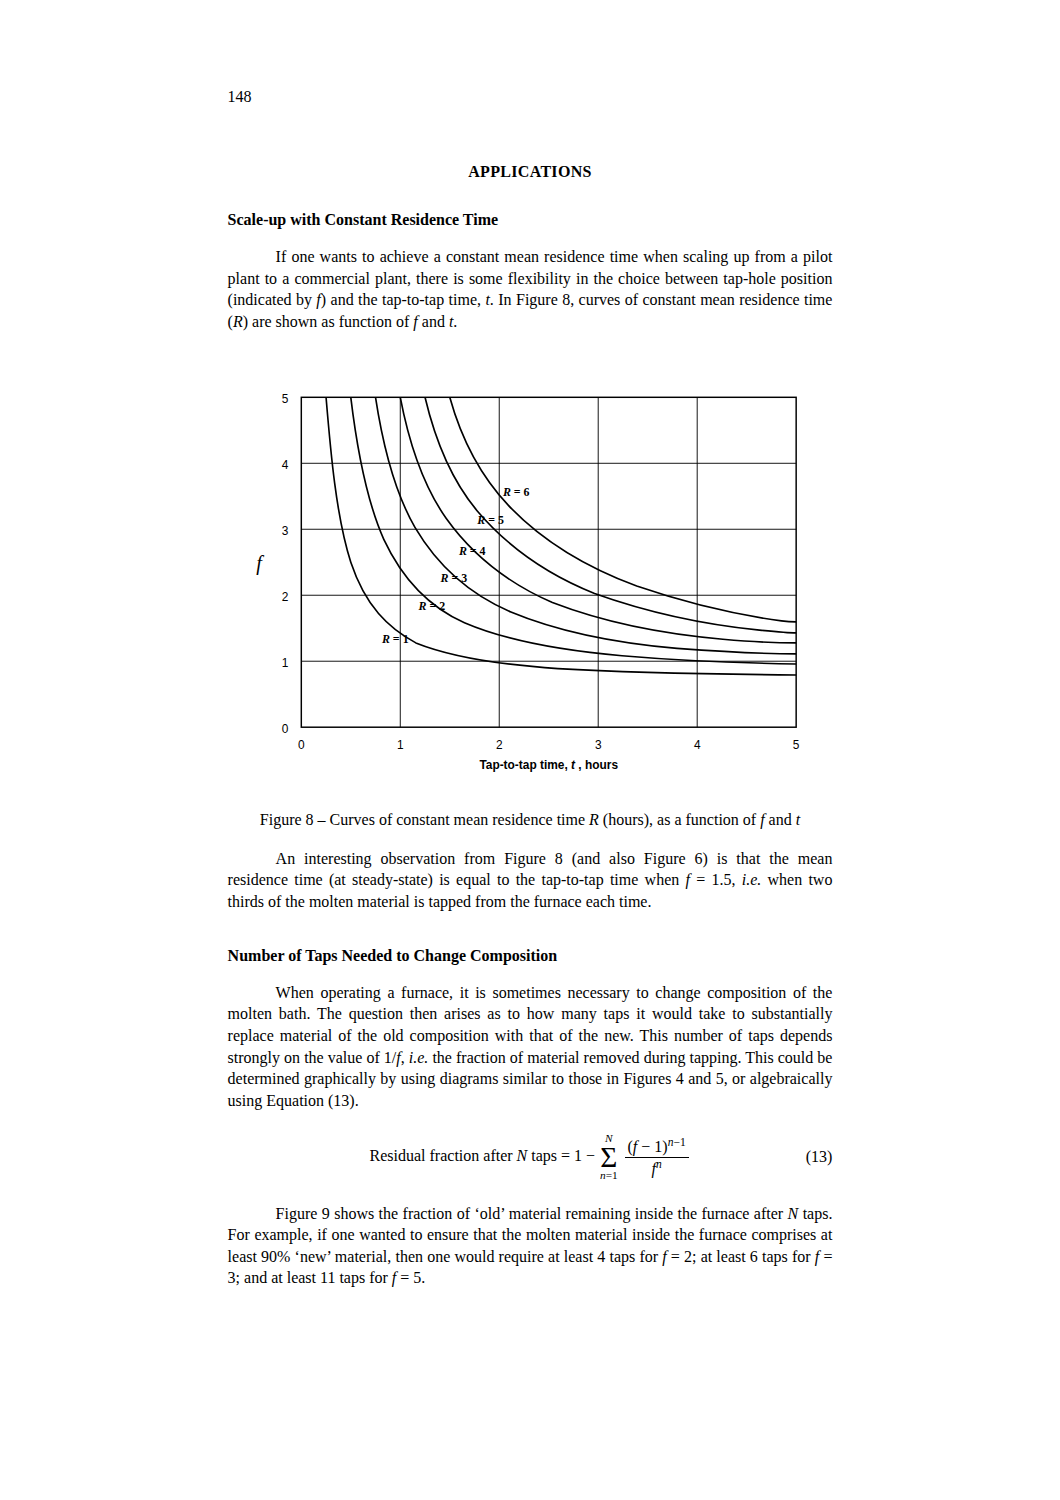148
APPLICATIONS
Scale-up with Constant Residence Time
If one wants to achieve a constant mean residence time when scaling up from a pilot plant to a commercial plant, there is some flexibility in the choice between tap-hole position (indicated by f) and the tap-to-tap time, t. In Figure 8, curves of constant mean residence time (R) are shown as function of f and t.
Curves: f = 1 + R/t (mapped: x = 80 + 108*t, y = 380 - 72*f) R = 6 R = 5 R = 4 R = 3 R = 2 R = 1 5 4 3 2 1 0 0 1 2 3 4 5 f Tap-to-tap time, t , hours
Figure 8 – Curves of constant mean residence time R (hours), as a function of f and t
An interesting observation from Figure 8 (and also Figure 6) is that the mean residence time (at steady-state) is equal to the tap-to-tap time when f = 1.5, i.e. when two thirds of the molten material is tapped from the furnace each time.
Number of Taps Needed to Change Composition
When operating a furnace, it is sometimes necessary to change composition of the molten bath. The question then arises as to how many taps it would take to substantially replace material of the old composition with that of the new. This number of taps depends strongly on the value of 1/f, i.e. the fraction of material removed during tapping. This could be determined graphically by using diagrams similar to those in Figures 4 and 5, or algebraically using Equation (13).
Residual fraction after N taps = 1 − N Σ n=1 (f − 1)n−1 fn
(13)
Figure 9 shows the fraction of ‘old’ material remaining inside the furnace after N taps. For example, if one wanted to ensure that the molten material inside the furnace comprises at least 90% ‘new’ material, then one would require at least 4 taps for f = 2; at least 6 taps for f = 3; and at least 11 taps for f = 5.